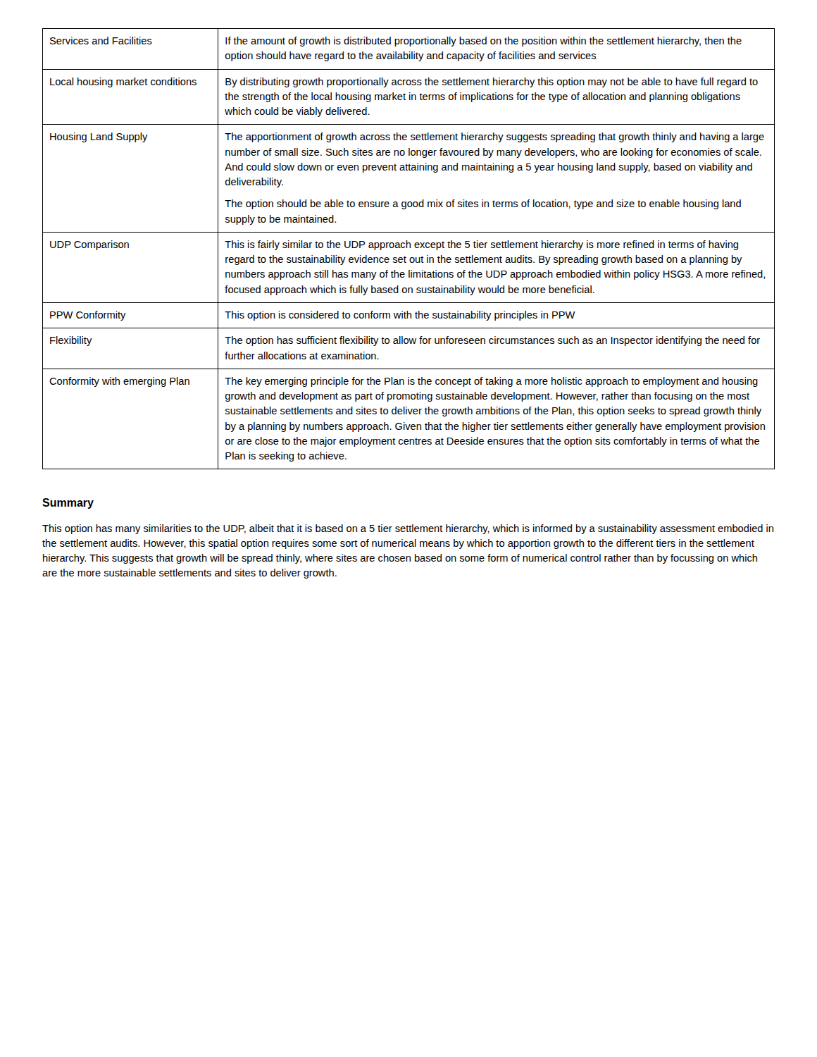| Services and Facilities | If the amount of growth is distributed proportionally based on the position within the settlement hierarchy, then the option should have regard to the availability and capacity of facilities and services |
| Local housing market conditions | By distributing growth proportionally across the settlement hierarchy this option may not be able to have full regard to the strength of the local housing market in terms of implications for the type of allocation and planning obligations which could be viably delivered. |
| Housing Land Supply | The apportionment of growth across the settlement hierarchy suggests spreading that growth thinly and having a large number of small size. Such sites are no longer favoured by many developers, who are looking for economies of scale. And could slow down or even prevent attaining and maintaining a 5 year housing land supply, based on viability and deliverability. The option should be able to ensure a good mix of sites in terms of location, type and size to enable housing land supply to be maintained. |
| UDP Comparison | This is fairly similar to the UDP approach except the 5 tier settlement hierarchy is more refined in terms of having regard to the sustainability evidence set out in the settlement audits. By spreading growth based on a planning by numbers approach still has many of the limitations of the UDP approach embodied within policy HSG3. A more refined, focused approach which is fully based on sustainability would be more beneficial. |
| PPW Conformity | This option is considered to conform with the sustainability principles in PPW |
| Flexibility | The option has sufficient flexibility to allow for unforeseen circumstances such as an Inspector identifying the need for further allocations at examination. |
| Conformity with emerging Plan | The key emerging principle for the Plan is the concept of taking a more holistic approach to employment and housing growth and development as part of promoting sustainable development. However, rather than focusing on the most sustainable settlements and sites to deliver the growth ambitions of the Plan, this option seeks to spread growth thinly by a planning by numbers approach. Given that the higher tier settlements either generally have employment provision or are close to the major employment centres at Deeside ensures that the option sits comfortably in terms of what the Plan is seeking to achieve. |
Summary
This option has many similarities to the UDP, albeit that it is based on a 5 tier settlement hierarchy, which is informed by a sustainability assessment embodied in the settlement audits. However, this spatial option requires some sort of numerical means by which to apportion growth to the different tiers in the settlement hierarchy. This suggests that growth will be spread thinly, where sites are chosen based on some form of numerical control rather than by focussing on which are the more sustainable settlements and sites to deliver growth.